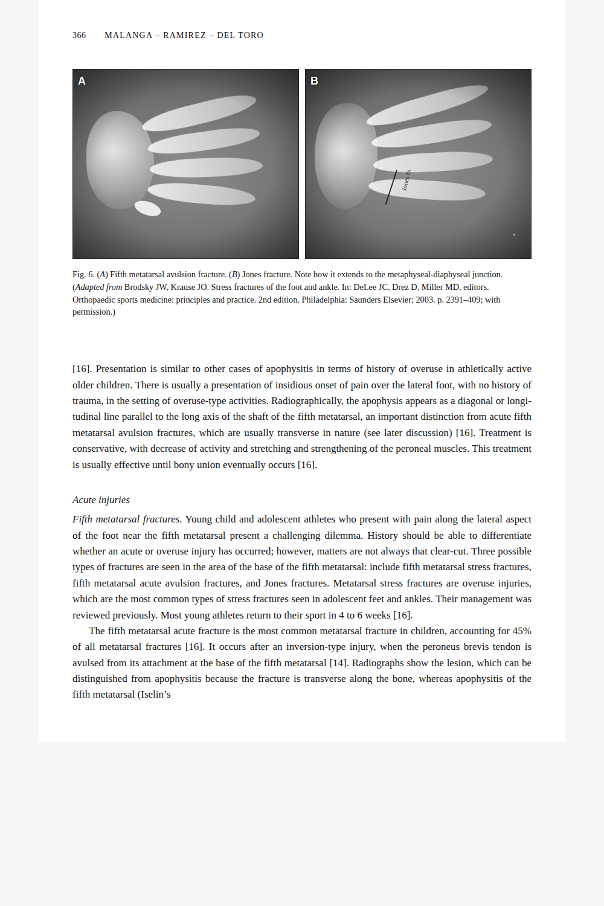366 Malanga – Ramirez – Del Toro
A
B Jones fx
Fig. 6. (A) Fifth metatarsal avulsion fracture. (B) Jones fracture. Note how it extends to the metaphyseal-diaphyseal junction. (Adapted from Brodsky JW, Krause JO. Stress fractures of the foot and ankle. In: DeLee JC, Drez D, Miller MD, editors. Orthopaedic sports medicine: principles and practice. 2nd edition. Philadelphia: Saunders Elsevier; 2003. p. 2391–409; with permission.)
[16]. Presentation is similar to other cases of apophysitis in terms of history of overuse in athletically active older children. There is usually a presentation of insidious onset of pain over the lateral foot, with no history of trauma, in the setting of overuse-type activities. Radiographically, the apophysis appears as a diagonal or longitudinal line parallel to the long axis of the shaft of the fifth metatarsal, an important distinction from acute fifth metatarsal avulsion fractures, which are usually transverse in nature (see later discussion) [16]. Treatment is conservative, with decrease of activity and stretching and strengthening of the peroneal muscles. This treatment is usually effective until bony union eventually occurs [16].
Acute injuries
Fifth metatarsal fractures. Young child and adolescent athletes who present with pain along the lateral aspect of the foot near the fifth metatarsal present a challenging dilemma. History should be able to differentiate whether an acute or overuse injury has occurred; however, matters are not always that clear-cut. Three possible types of fractures are seen in the area of the base of the fifth metatarsal: include fifth metatarsal stress fractures, fifth metatarsal acute avulsion fractures, and Jones fractures. Metatarsal stress fractures are overuse injuries, which are the most common types of stress fractures seen in adolescent feet and ankles. Their management was reviewed previously. Most young athletes return to their sport in 4 to 6 weeks [16].
The fifth metatarsal acute fracture is the most common metatarsal fracture in children, accounting for 45% of all metatarsal fractures [16]. It occurs after an inversion-type injury, when the peroneus brevis tendon is avulsed from its attachment at the base of the fifth metatarsal [14]. Radiographs show the lesion, which can be distinguished from apophysitis because the fracture is transverse along the bone, whereas apophysitis of the fifth metatarsal (Iselin’s